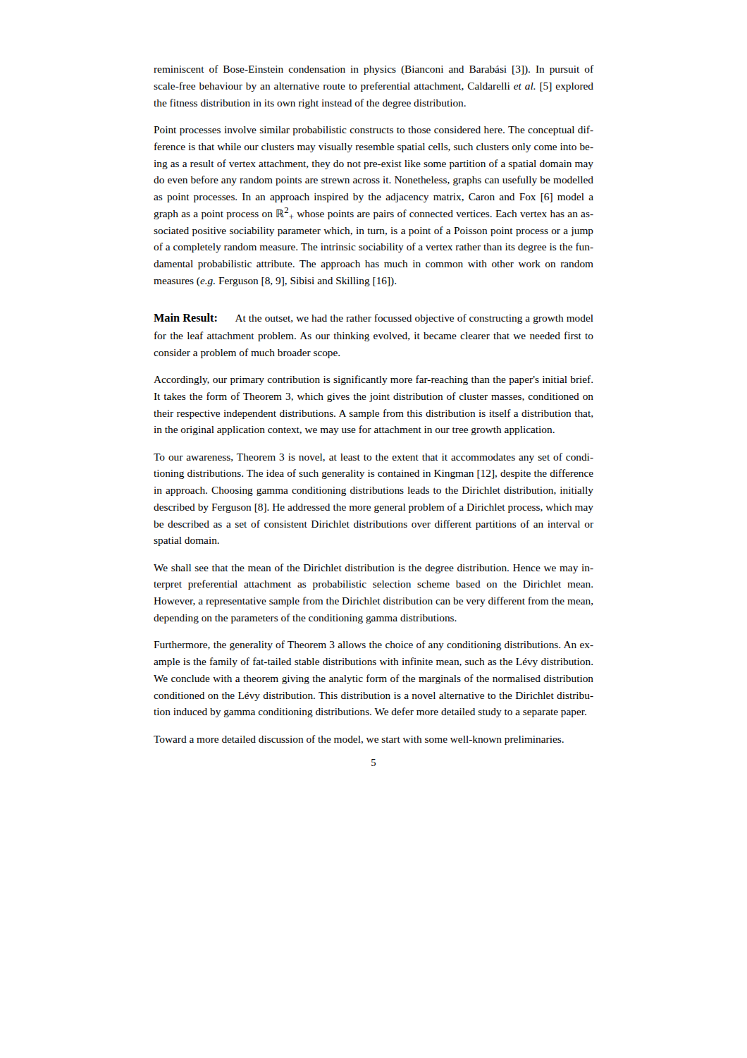reminiscent of Bose-Einstein condensation in physics (Bianconi and Barabási [3]). In pursuit of scale-free behaviour by an alternative route to preferential attachment, Caldarelli et al. [5] explored the fitness distribution in its own right instead of the degree distribution.
Point processes involve similar probabilistic constructs to those considered here. The conceptual difference is that while our clusters may visually resemble spatial cells, such clusters only come into being as a result of vertex attachment, they do not pre-exist like some partition of a spatial domain may do even before any random points are strewn across it. Nonetheless, graphs can usefully be modelled as point processes. In an approach inspired by the adjacency matrix, Caron and Fox [6] model a graph as a point process on ℝ2+ whose points are pairs of connected vertices. Each vertex has an associated positive sociability parameter which, in turn, is a point of a Poisson point process or a jump of a completely random measure. The intrinsic sociability of a vertex rather than its degree is the fundamental probabilistic attribute. The approach has much in common with other work on random measures (e.g. Ferguson [8, 9], Sibisi and Skilling [16]).
Main Result: At the outset, we had the rather focussed objective of constructing a growth model for the leaf attachment problem. As our thinking evolved, it became clearer that we needed first to consider a problem of much broader scope.
Accordingly, our primary contribution is significantly more far-reaching than the paper's initial brief. It takes the form of Theorem 3, which gives the joint distribution of cluster masses, conditioned on their respective independent distributions. A sample from this distribution is itself a distribution that, in the original application context, we may use for attachment in our tree growth application.
To our awareness, Theorem 3 is novel, at least to the extent that it accommodates any set of conditioning distributions. The idea of such generality is contained in Kingman [12], despite the difference in approach. Choosing gamma conditioning distributions leads to the Dirichlet distribution, initially described by Ferguson [8]. He addressed the more general problem of a Dirichlet process, which may be described as a set of consistent Dirichlet distributions over different partitions of an interval or spatial domain.
We shall see that the mean of the Dirichlet distribution is the degree distribution. Hence we may interpret preferential attachment as probabilistic selection scheme based on the Dirichlet mean. However, a representative sample from the Dirichlet distribution can be very different from the mean, depending on the parameters of the conditioning gamma distributions.
Furthermore, the generality of Theorem 3 allows the choice of any conditioning distributions. An example is the family of fat-tailed stable distributions with infinite mean, such as the Lévy distribution. We conclude with a theorem giving the analytic form of the marginals of the normalised distribution conditioned on the Lévy distribution. This distribution is a novel alternative to the Dirichlet distribution induced by gamma conditioning distributions. We defer more detailed study to a separate paper.
Toward a more detailed discussion of the model, we start with some well-known preliminaries.
5